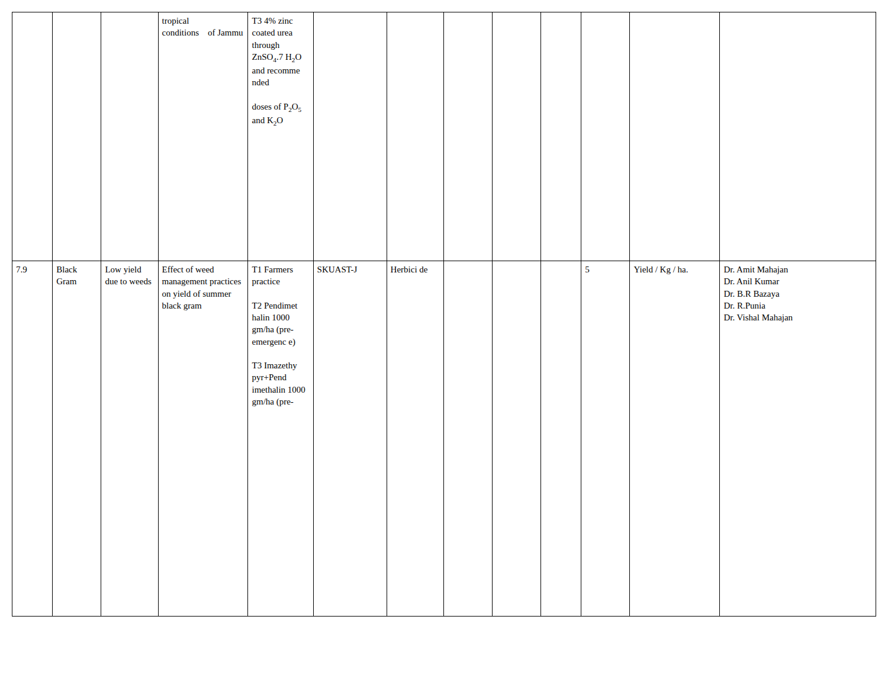| | | | tropical conditions of Jammu | T3 4% zinc coated urea through ZnSO 4 .7 H 2 O and recomme nded doses of P 2 O 5 and K 2 O | | | | | | | | |
| 7.9 | Black Gram | Low yield due to weeds | Effect of weed management practices on yield of summer black gram | T1 Farmers practice T2 Pendimet halin 1000 gm/ha (pre-emergenc e) T3 Imazethy pyr+Pend imethalin 1000 gm/ha (pre- | SKUAST-J | Herbici de | | | | 5 | Yield / Kg / ha. | Dr. Amit Mahajan Dr. Anil Kumar Dr. B.R Bazaya Dr. R.Punia Dr. Vishal Mahajan |